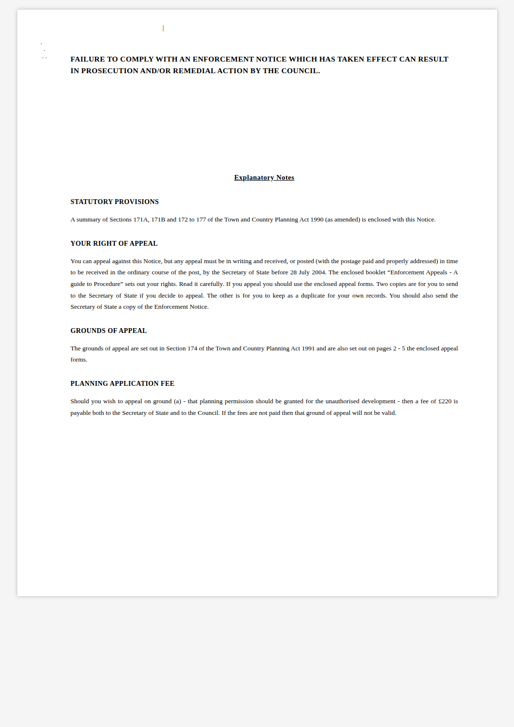.
.
. .
|
Failure to comply with an enforcement notice which has taken effect can result in prosecution and/or remedial action by the Council.
Explanatory Notes
Statutory Provisions
A summary of Sections 171A, 171B and 172 to 177 of the Town and Country Planning Act 1990 (as amended) is enclosed with this Notice.
Your Right of Appeal
You can appeal against this Notice, but any appeal must be in writing and received, or posted (with the postage paid and properly addressed) in time to be received in the ordinary course of the post, by the Secretary of State before 28 July 2004. The enclosed booklet “Enforcement Appeals - A guide to Procedure” sets out your rights. Read it carefully. If you appeal you should use the enclosed appeal forms. Two copies are for you to send to the Secretary of State if you decide to appeal. The other is for you to keep as a duplicate for your own records. You should also send the Secretary of State a copy of the Enforcement Notice.
Grounds of Appeal
The grounds of appeal are set out in Section 174 of the Town and Country Planning Act 1991 and are also set out on pages 2 - 5 the enclosed appeal forms.
Planning Application Fee
Should you wish to appeal on ground (a) - that planning permission should be granted for the unauthorised development - then a fee of £220 is payable both to the Secretary of State and to the Council. If the fees are not paid then that ground of appeal will not be valid.